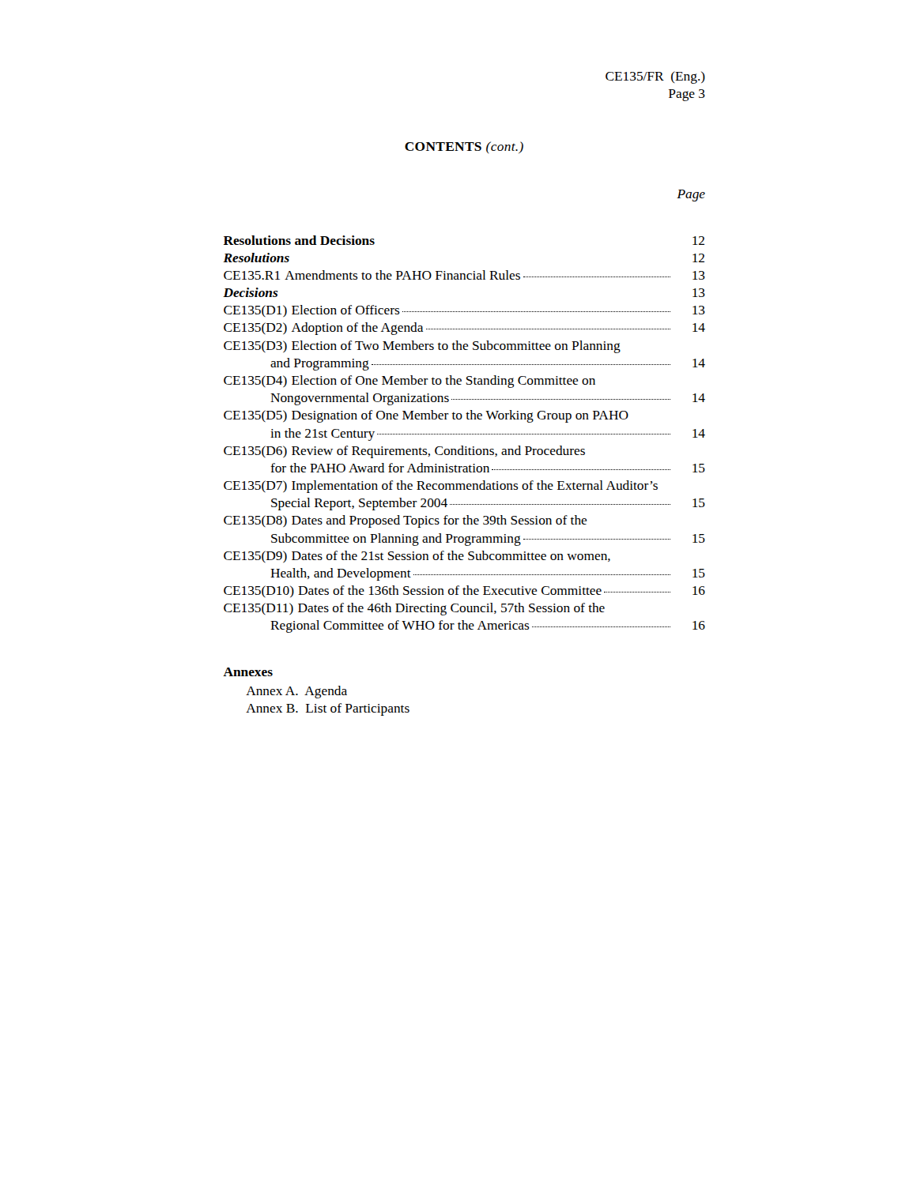CE135/FR (Eng.)
Page 3
CONTENTS (cont.)
Page
| Resolutions and Decisions | 12 |
| Resolutions | 12 |
| CE135.R1 Amendments to the PAHO Financial Rules | 13 |
| Decisions | 13 |
| CE135(D1) Election of Officers | 13 |
| CE135(D2) Adoption of the Agenda | 14 |
| CE135(D3) Election of Two Members to the Subcommittee on Planning | |
| and Programming | 14 |
| CE135(D4) Election of One Member to the Standing Committee on | |
| Nongovernmental Organizations | 14 |
| CE135(D5) Designation of One Member to the Working Group on PAHO | |
| in the 21st Century | 14 |
| CE135(D6) Review of Requirements, Conditions, and Procedures | |
| for the PAHO Award for Administration | 15 |
| CE135(D7) Implementation of the Recommendations of the External Auditor’s | |
| Special Report, September 2004 | 15 |
| CE135(D8) Dates and Proposed Topics for the 39th Session of the | |
| Subcommittee on Planning and Programming | 15 |
| CE135(D9) Dates of the 21st Session of the Subcommittee on women, | |
| Health, and Development | 15 |
| CE135(D10) Dates of the 136th Session of the Executive Committee | 16 |
| CE135(D11) Dates of the 46th Directing Council, 57th Session of the | |
| Regional Committee of WHO for the Americas | 16 |
Annexes
Annex A. Agenda
Annex B. List of Participants